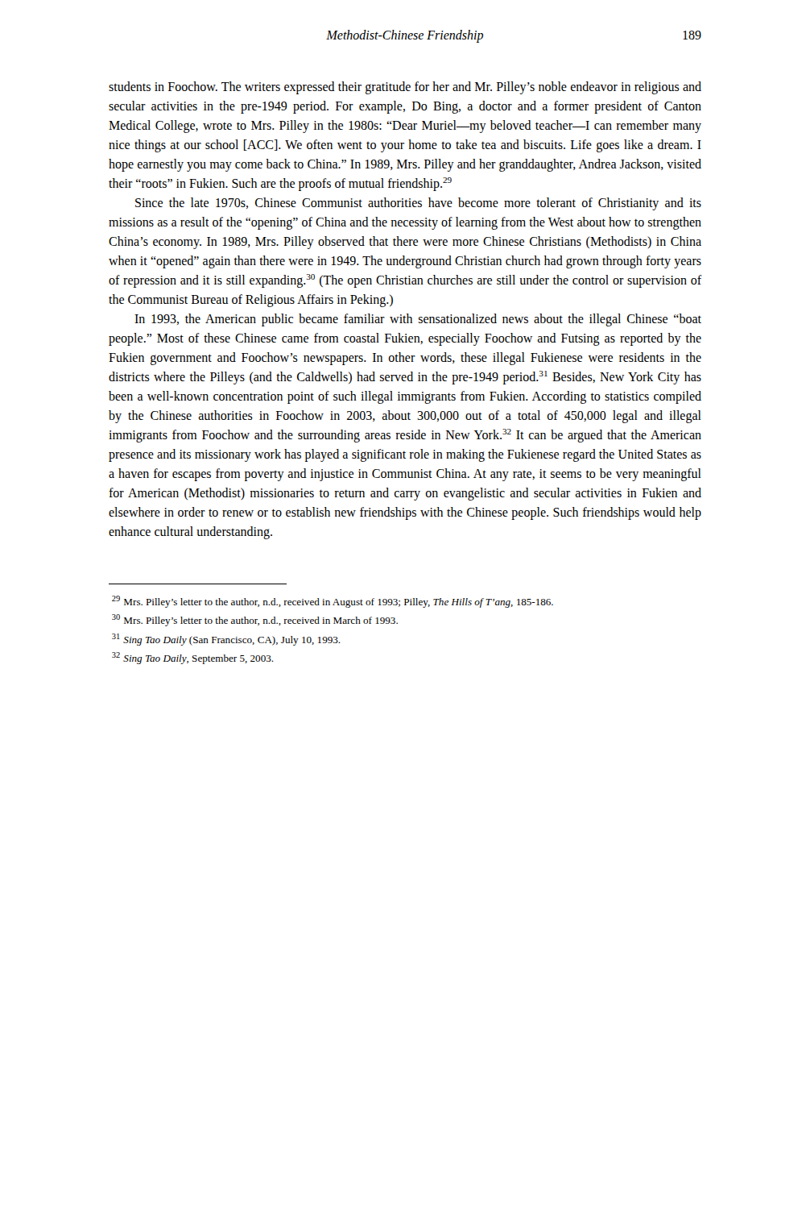Methodist-Chinese Friendship 189
students in Foochow. The writers expressed their gratitude for her and Mr. Pilley’s noble endeavor in religious and secular activities in the pre-1949 period. For example, Do Bing, a doctor and a former president of Canton Medical College, wrote to Mrs. Pilley in the 1980s: “Dear Muriel—my beloved teacher—I can remember many nice things at our school [ACC]. We often went to your home to take tea and biscuits. Life goes like a dream. I hope earnestly you may come back to China.” In 1989, Mrs. Pilley and her granddaughter, Andrea Jackson, visited their “roots” in Fukien. Such are the proofs of mutual friendship.29
Since the late 1970s, Chinese Communist authorities have become more tolerant of Christianity and its missions as a result of the “opening” of China and the necessity of learning from the West about how to strengthen China’s economy. In 1989, Mrs. Pilley observed that there were more Chinese Christians (Methodists) in China when it “opened” again than there were in 1949. The underground Christian church had grown through forty years of repression and it is still expanding.30 (The open Christian churches are still under the control or supervision of the Communist Bureau of Religious Affairs in Peking.)
In 1993, the American public became familiar with sensationalized news about the illegal Chinese “boat people.” Most of these Chinese came from coastal Fukien, especially Foochow and Futsing as reported by the Fukien government and Foochow’s newspapers. In other words, these illegal Fukienese were residents in the districts where the Pilleys (and the Caldwells) had served in the pre-1949 period.31 Besides, New York City has been a well-known concentration point of such illegal immigrants from Fukien. According to statistics compiled by the Chinese authorities in Foochow in 2003, about 300,000 out of a total of 450,000 legal and illegal immigrants from Foochow and the surrounding areas reside in New York.32 It can be argued that the American presence and its missionary work has played a significant role in making the Fukienese regard the United States as a haven for escapes from poverty and injustice in Communist China. At any rate, it seems to be very meaningful for American (Methodist) missionaries to return and carry on evangelistic and secular activities in Fukien and elsewhere in order to renew or to establish new friendships with the Chinese people. Such friendships would help enhance cultural understanding.
29 Mrs. Pilley’s letter to the author, n.d., received in August of 1993; Pilley, The Hills of T’ang, 185-186.
30 Mrs. Pilley’s letter to the author, n.d., received in March of 1993.
31 Sing Tao Daily (San Francisco, CA), July 10, 1993.
32 Sing Tao Daily, September 5, 2003.